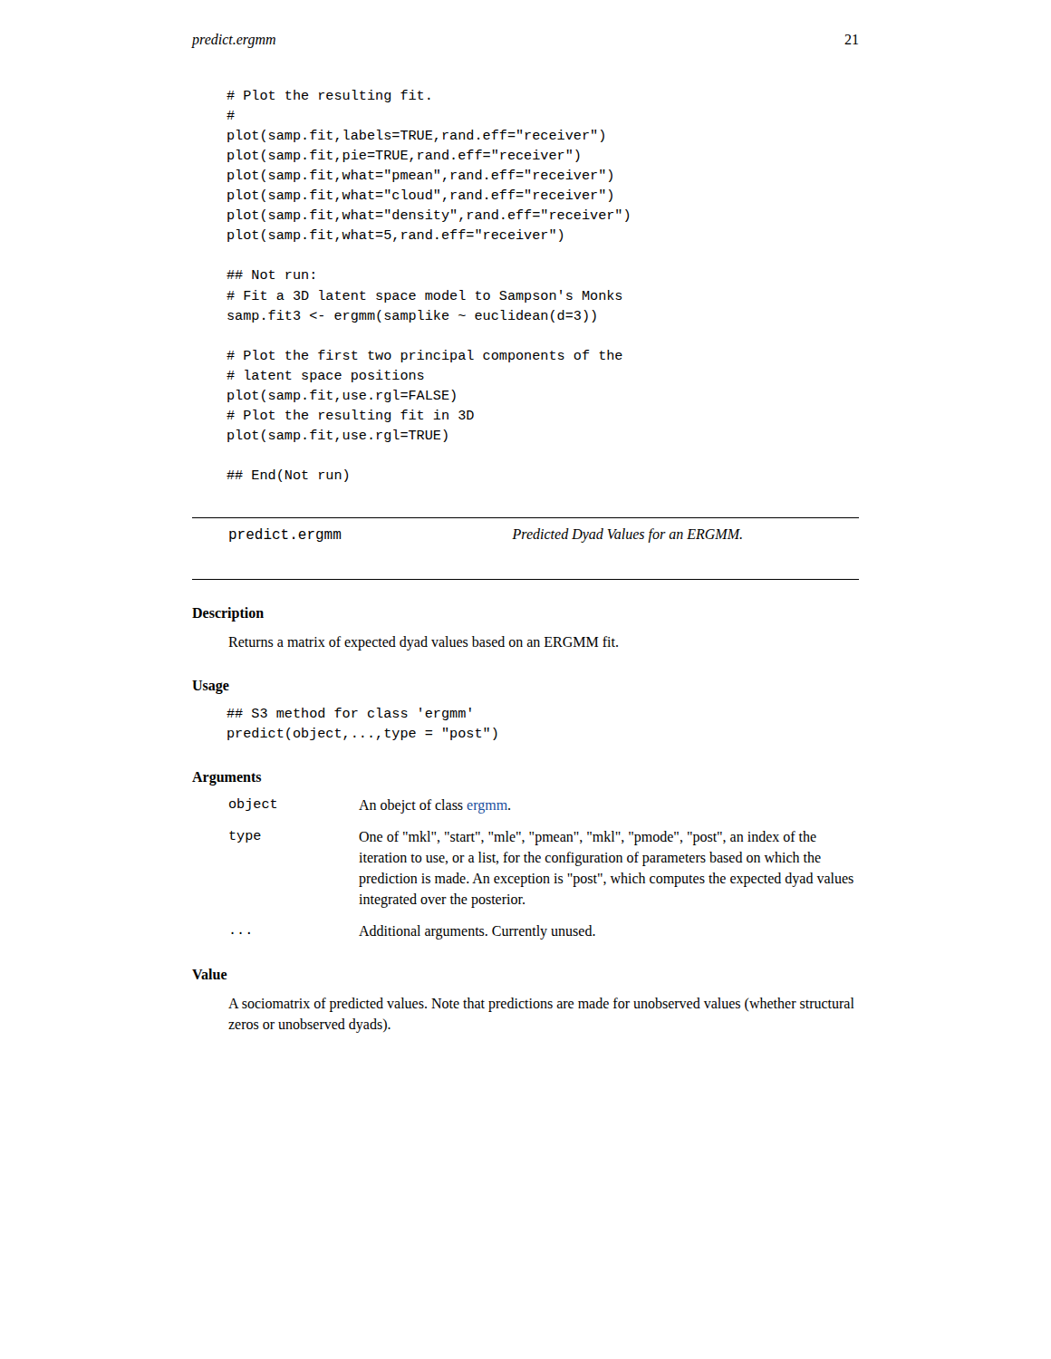predict.ergmm 21
# Plot the resulting fit.
#
plot(samp.fit,labels=TRUE,rand.eff="receiver")
plot(samp.fit,pie=TRUE,rand.eff="receiver")
plot(samp.fit,what="pmean",rand.eff="receiver")
plot(samp.fit,what="cloud",rand.eff="receiver")
plot(samp.fit,what="density",rand.eff="receiver")
plot(samp.fit,what=5,rand.eff="receiver")

## Not run:
# Fit a 3D latent space model to Sampson's Monks
samp.fit3 <- ergmm(samplike ~ euclidean(d=3))

# Plot the first two principal components of the
# latent space positions
plot(samp.fit,use.rgl=FALSE)
# Plot the resulting fit in 3D
plot(samp.fit,use.rgl=TRUE)

## End(Not run)
predict.ergmm Predicted Dyad Values for an ERGMM.
Description
Returns a matrix of expected dyad values based on an ERGMM fit.
Usage
## S3 method for class 'ergmm'
predict(object,...,type = "post")
Arguments
object
An obejct of class ergmm.
type
One of "mkl", "start", "mle", "pmean", "mkl", "pmode", "post", an index of the iteration to use, or a list, for the configuration of parameters based on which the prediction is made. An exception is "post", which computes the expected dyad values integrated over the posterior.
...
Additional arguments. Currently unused.
Value
A sociomatrix of predicted values. Note that predictions are made for unobserved values (whether structural zeros or unobserved dyads).